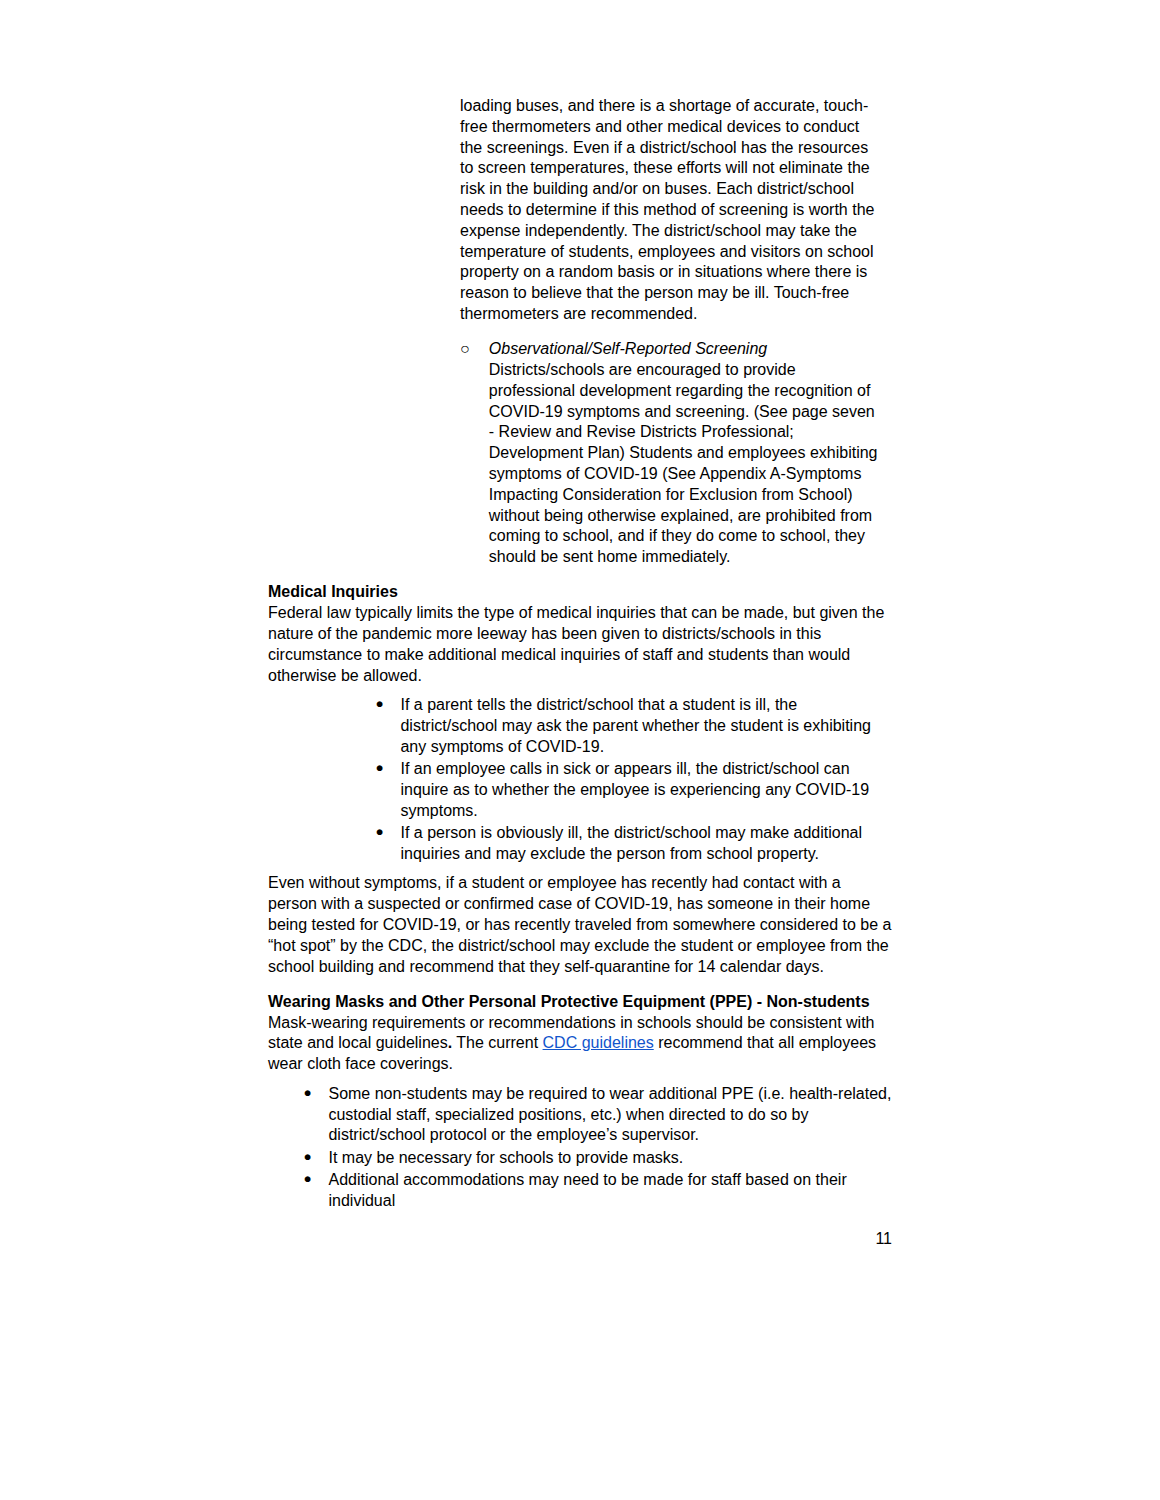loading buses, and there is a shortage of accurate, touch-free thermometers and other medical devices to conduct the screenings. Even if a district/school has the resources to screen temperatures, these efforts will not eliminate the risk in the building and/or on buses. Each district/school needs to determine if this method of screening is worth the expense independently. The district/school may take the temperature of students, employees and visitors on school property on a random basis or in situations where there is reason to believe that the person may be ill. Touch-free thermometers are recommended.
○ Observational/Self-Reported Screening
Districts/schools are encouraged to provide professional development regarding the recognition of COVID-19 symptoms and screening. (See page seven - Review and Revise Districts Professional; Development Plan) Students and employees exhibiting symptoms of COVID-19 (See Appendix A-Symptoms Impacting Consideration for Exclusion from School) without being otherwise explained, are prohibited from coming to school, and if they do come to school, they should be sent home immediately.
Medical Inquiries
Federal law typically limits the type of medical inquiries that can be made, but given the nature of the pandemic more leeway has been given to districts/schools in this circumstance to make additional medical inquiries of staff and students than would otherwise be allowed.
If a parent tells the district/school that a student is ill, the district/school may ask the parent whether the student is exhibiting any symptoms of COVID-19.
If an employee calls in sick or appears ill, the district/school can inquire as to whether the employee is experiencing any COVID-19 symptoms.
If a person is obviously ill, the district/school may make additional inquiries and may exclude the person from school property.
Even without symptoms, if a student or employee has recently had contact with a person with a suspected or confirmed case of COVID-19, has someone in their home being tested for COVID-19, or has recently traveled from somewhere considered to be a “hot spot” by the CDC, the district/school may exclude the student or employee from the school building and recommend that they self-quarantine for 14 calendar days.
Wearing Masks and Other Personal Protective Equipment (PPE) - Non-students
Mask-wearing requirements or recommendations in schools should be consistent with state and local guidelines. The current CDC guidelines recommend that all employees wear cloth face coverings.
Some non-students may be required to wear additional PPE (i.e. health-related, custodial staff, specialized positions, etc.) when directed to do so by district/school protocol or the employee’s supervisor.
It may be necessary for schools to provide masks.
Additional accommodations may need to be made for staff based on their individual
11